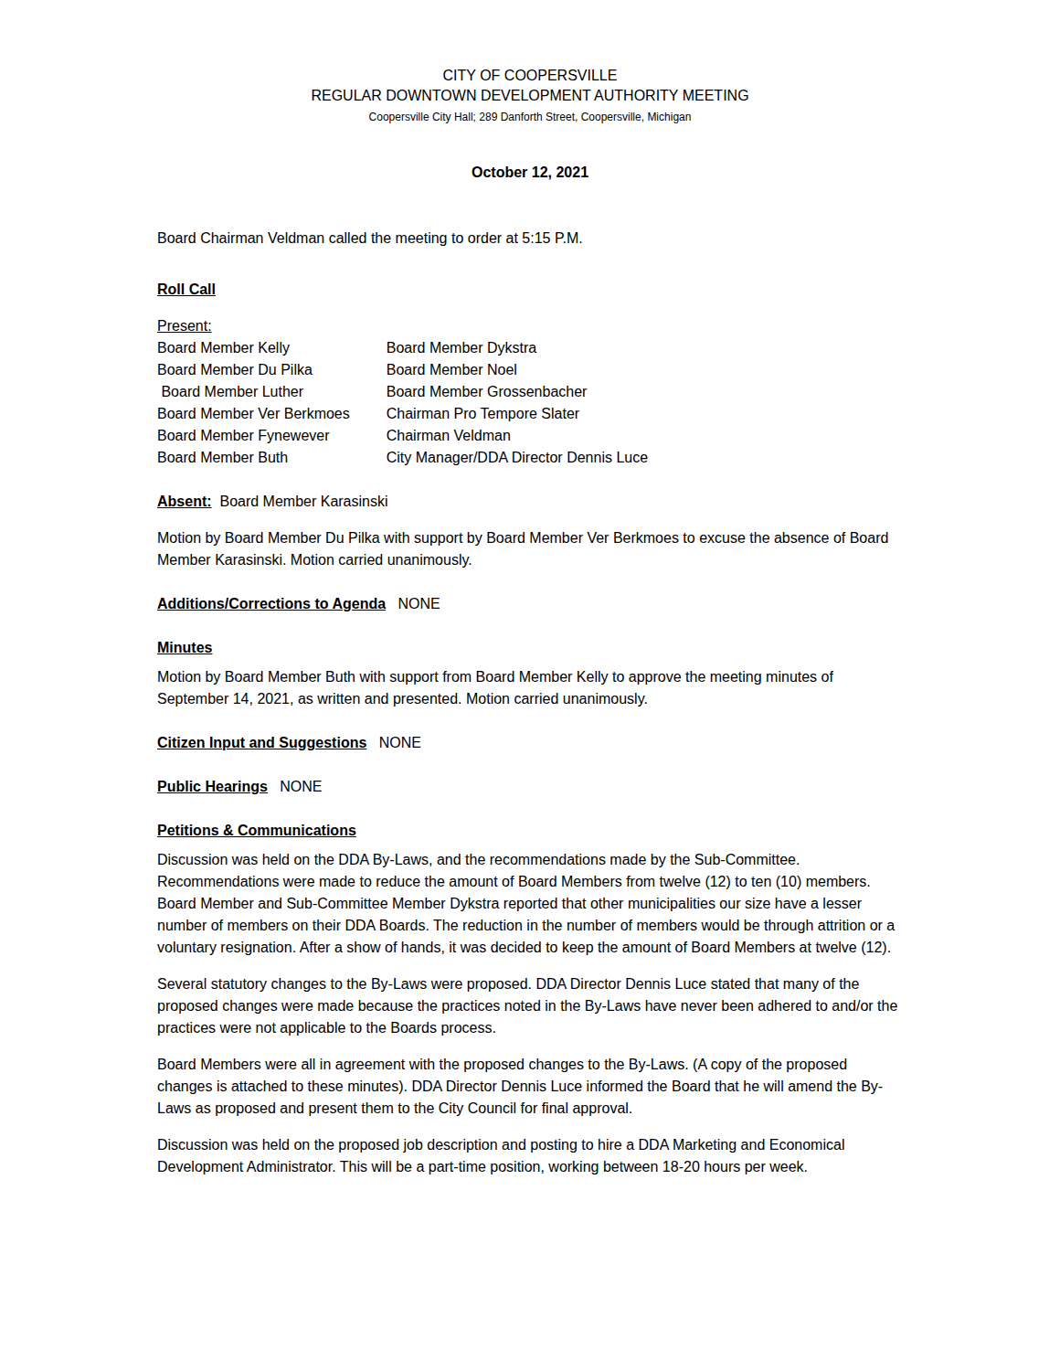CITY OF COOPERSVILLE
REGULAR DOWNTOWN DEVELOPMENT AUTHORITY MEETING
Coopersville City Hall; 289 Danforth Street, Coopersville, Michigan
October 12, 2021
Board Chairman Veldman called the meeting to order at 5:15 P.M.
Roll Call
Present:
| Board Member Kelly | Board Member Dykstra |
| Board Member Du Pilka | Board Member Noel |
| Board Member Luther | Board Member Grossenbacher |
| Board Member Ver Berkmoes | Chairman Pro Tempore Slater |
| Board Member Fynewever | Chairman Veldman |
| Board Member Buth | City Manager/DDA Director Dennis Luce |
Absent:
Board Member Karasinski
Motion by Board Member Du Pilka with support by Board Member Ver Berkmoes to excuse the absence of Board Member Karasinski. Motion carried unanimously.
Additions/Corrections to Agenda
NONE
Minutes
Motion by Board Member Buth with support from Board Member Kelly to approve the meeting minutes of September 14, 2021, as written and presented. Motion carried unanimously.
Citizen Input and Suggestions
NONE
Public Hearings
NONE
Petitions & Communications
Discussion was held on the DDA By-Laws, and the recommendations made by the Sub-Committee. Recommendations were made to reduce the amount of Board Members from twelve (12) to ten (10) members. Board Member and Sub-Committee Member Dykstra reported that other municipalities our size have a lesser number of members on their DDA Boards. The reduction in the number of members would be through attrition or a voluntary resignation. After a show of hands, it was decided to keep the amount of Board Members at twelve (12).
Several statutory changes to the By-Laws were proposed. DDA Director Dennis Luce stated that many of the proposed changes were made because the practices noted in the By-Laws have never been adhered to and/or the practices were not applicable to the Boards process.
Board Members were all in agreement with the proposed changes to the By-Laws. (A copy of the proposed changes is attached to these minutes). DDA Director Dennis Luce informed the Board that he will amend the By-Laws as proposed and present them to the City Council for final approval.
Discussion was held on the proposed job description and posting to hire a DDA Marketing and Economical Development Administrator. This will be a part-time position, working between 18-20 hours per week.